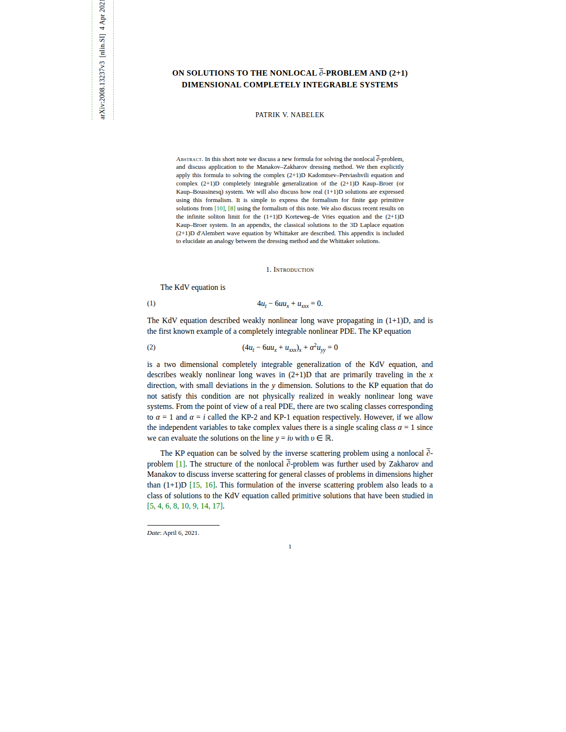arXiv:2008.13237v3 [nlin.SI] 4 Apr 2021
On Solutions to the Nonlocal ∂-Problem and (2+1)
Dimensional Completely Integrable Systems
Patrik V. Nabelek
Abstract. In this short note we discuss a new formula for solving the nonlocal ∂-problem, and discuss application to the Manakov–Zakharov dressing method. We then explicitly apply this formula to solving the complex (2+1)D Kadomtsev–Petviashvili equation and complex (2+1)D completely integrable generalization of the (2+1)D Kaup–Broer (or Kaup–Boussinesq) system. We will also discuss how real (1+1)D solutions are expressed using this formalism. It is simple to express the formalism for finite gap primitive solutions from [10], [8] using the formalism of this note. We also discuss recent results on the infinite soliton limit for the (1+1)D Korteweg–de Vries equation and the (2+1)D Kaup–Broer system. In an appendix, the classical solutions to the 3D Laplace equation (2+1)D d'Alembert wave equation by Whittaker are described. This appendix is included to elucidate an analogy between the dressing method and the Whittaker solutions.
1. Introduction
The KdV equation is
(1)
4ut − 6uux + uxxx = 0.
The KdV equation described weakly nonlinear long wave propagating in (1+1)D, and is the first known example of a completely integrable nonlinear PDE. The KP equation
(2)
(4ut − 6uux + uxxx)x + α2uyy = 0
is a two dimensional completely integrable generalization of the KdV equation, and describes weakly nonlinear long waves in (2+1)D that are primarily traveling in the x direction, with small deviations in the y dimension. Solutions to the KP equation that do not satisfy this condition are not physically realized in weakly nonlinear long wave systems. From the point of view of a real PDE, there are two scaling classes corresponding to α = 1 and α = i called the KP-2 and KP-1 equation respectively. However, if we allow the independent variables to take complex values there is a single scaling class α = 1 since we can evaluate the solutions on the line y = iυ with υ ∈ ℝ.
The KP equation can be solved by the inverse scattering problem using a nonlocal ∂-problem [1]. The structure of the nonlocal ∂-problem was further used by Zakharov and Manakov to discuss inverse scattering for general classes of problems in dimensions higher than (1+1)D [15, 16]. This formulation of the inverse scattering problem also leads to a class of solutions to the KdV equation called primitive solutions that have been studied in [5, 4, 6, 8, 10, 9, 14, 17].
Date: April 6, 2021.
1